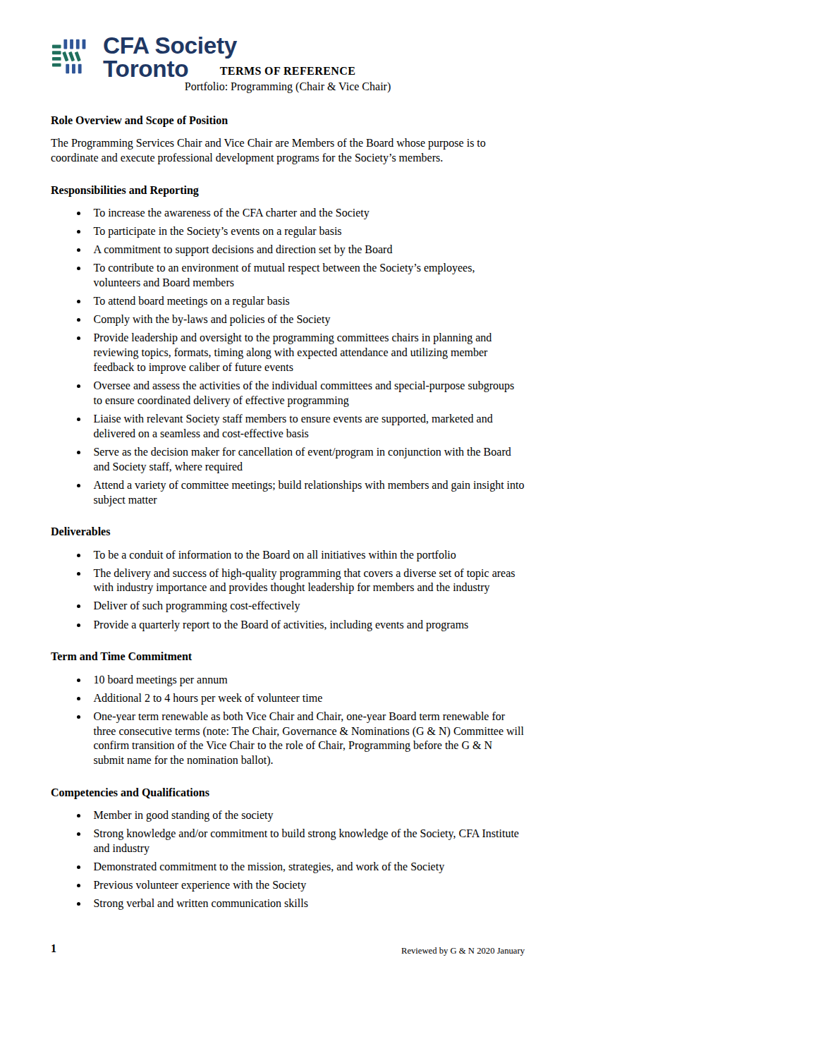CFA SocietyToronto
TERMS OF REFERENCE
Portfolio: Programming (Chair & Vice Chair)
Role Overview and Scope of Position
The Programming Services Chair and Vice Chair are Members of the Board whose purpose is to coordinate and execute professional development programs for the Society’s members.
Responsibilities and Reporting
To increase the awareness of the CFA charter and the Society
To participate in the Society’s events on a regular basis
A commitment to support decisions and direction set by the Board
To contribute to an environment of mutual respect between the Society’s employees, volunteers and Board members
To attend board meetings on a regular basis
Comply with the by-laws and policies of the Society
Provide leadership and oversight to the programming committees chairs in planning and reviewing topics, formats, timing along with expected attendance and utilizing member feedback to improve caliber of future events
Oversee and assess the activities of the individual committees and special-purpose subgroups to ensure coordinated delivery of effective programming
Liaise with relevant Society staff members to ensure events are supported, marketed and delivered on a seamless and cost-effective basis
Serve as the decision maker for cancellation of event/program in conjunction with the Board and Society staff, where required
Attend a variety of committee meetings; build relationships with members and gain insight into subject matter
Deliverables
To be a conduit of information to the Board on all initiatives within the portfolio
The delivery and success of high-quality programming that covers a diverse set of topic areas with industry importance and provides thought leadership for members and the industry
Deliver of such programming cost-effectively
Provide a quarterly report to the Board of activities, including events and programs
Term and Time Commitment
10 board meetings per annum
Additional 2 to 4 hours per week of volunteer time
One-year term renewable as both Vice Chair and Chair, one-year Board term renewable for three consecutive terms (note: The Chair, Governance & Nominations (G & N) Committee will confirm transition of the Vice Chair to the role of Chair, Programming before the G & N submit name for the nomination ballot).
Competencies and Qualifications
Member in good standing of the society
Strong knowledge and/or commitment to build strong knowledge of the Society, CFA Institute and industry
Demonstrated commitment to the mission, strategies, and work of the Society
Previous volunteer experience with the Society
Strong verbal and written communication skills
1
Reviewed by G & N 2020 January